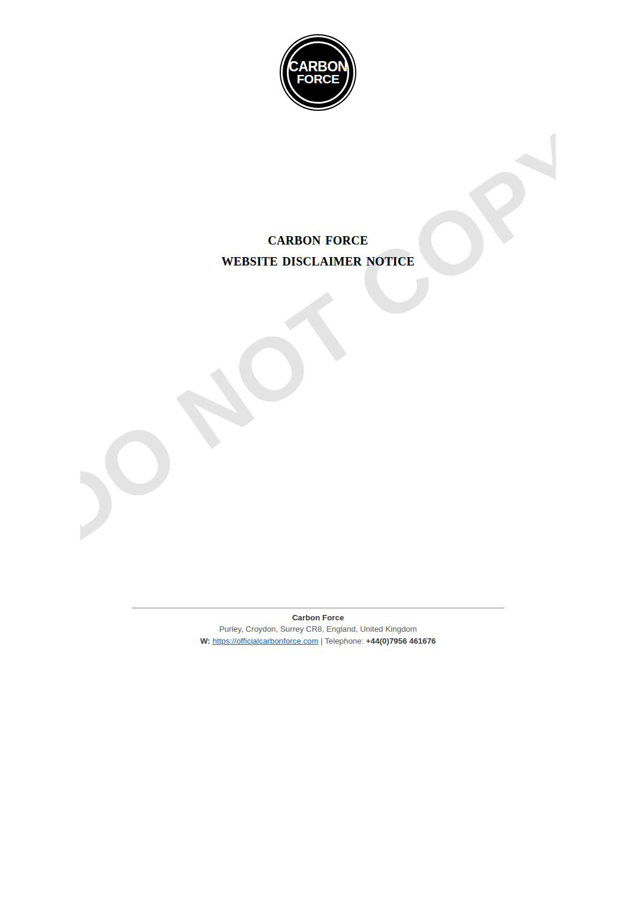DO NOT COPY
Carbon Force
CARBON FORCE WEBSITE DISCLAIMER NOTICE
Carbon Force
Purley, Croydon, Surrey CR8, England, United Kingdom
W: https://officialcarbonforce.com | Telephone: +44(0)7956 461676